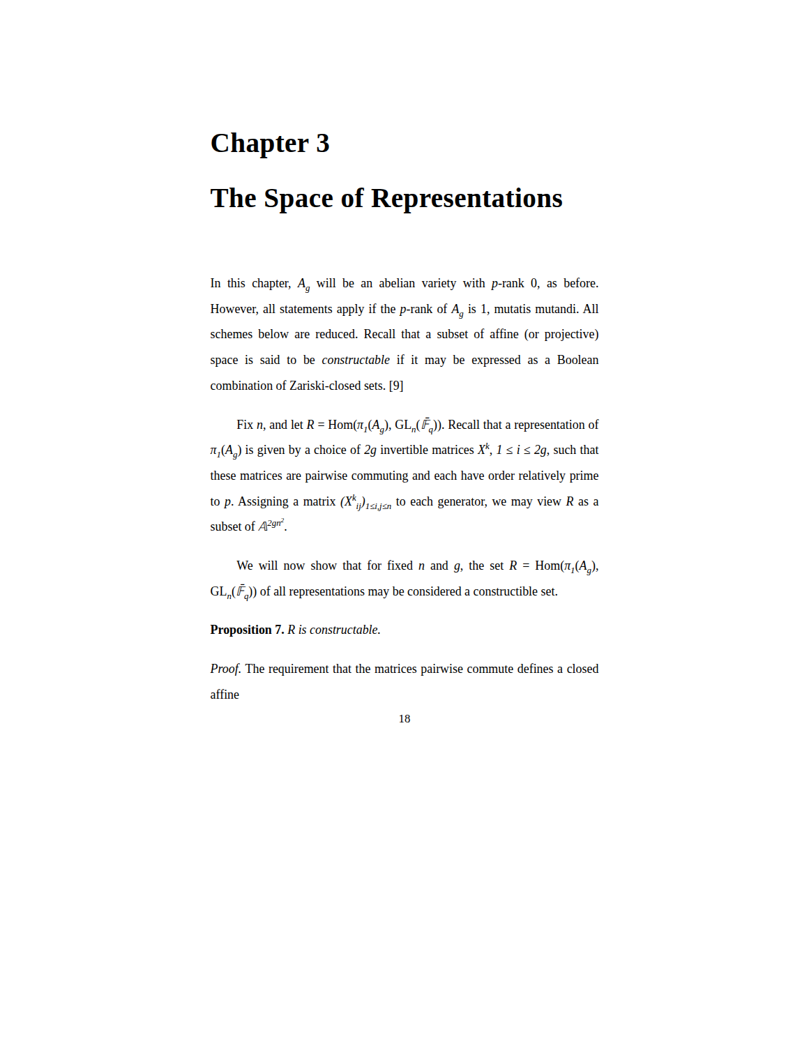Chapter 3
The Space of Representations
In this chapter, Ag will be an abelian variety with p-rank 0, as before. However, all statements apply if the p-rank of Ag is 1, mutatis mutandi. All schemes below are reduced. Recall that a subset of affine (or projective) space is said to be constructable if it may be expressed as a Boolean combination of Zariski-closed sets. [9]
Fix n, and let R = Hom(π1(Ag), GLn(𝔽̄q)). Recall that a representation of π1(Ag) is given by a choice of 2g invertible matrices Xk, 1 ≤ i ≤ 2g, such that these matrices are pairwise commuting and each have order relatively prime to p. Assigning a matrix (Xkij)1≤i,j≤n to each generator, we may view R as a subset of 𝔸2gn2.
We will now show that for fixed n and g, the set R = Hom(π1(Ag), GLn(𝔽̄q)) of all representations may be considered a constructible set.
Proposition 7. R is constructable.
Proof. The requirement that the matrices pairwise commute defines a closed affine
18